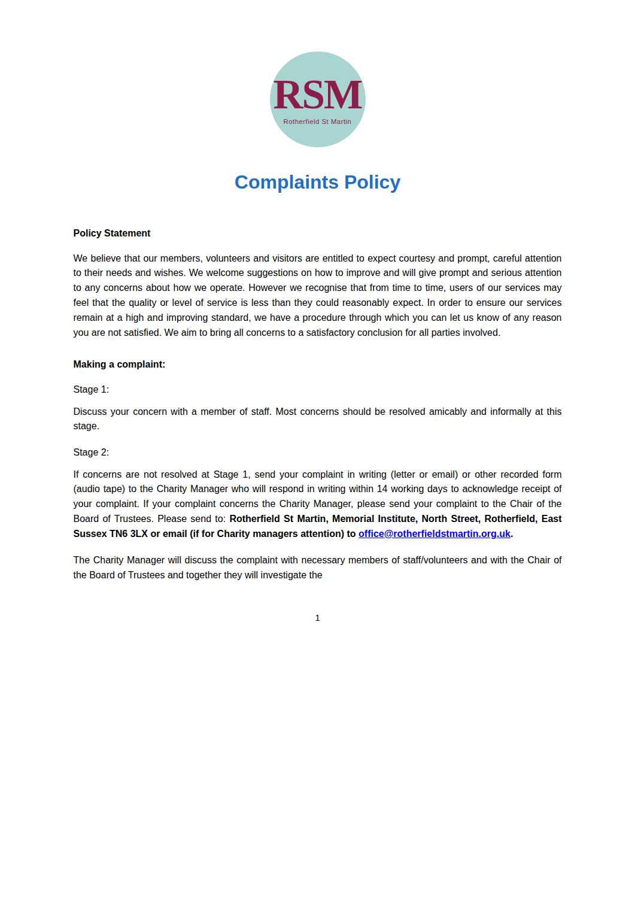RSM Rotherfield St Martin
Complaints Policy
Policy Statement
We believe that our members, volunteers and visitors are entitled to expect courtesy and prompt, careful attention to their needs and wishes. We welcome suggestions on how to improve and will give prompt and serious attention to any concerns about how we operate. However we recognise that from time to time, users of our services may feel that the quality or level of service is less than they could reasonably expect. In order to ensure our services remain at a high and improving standard, we have a procedure through which you can let us know of any reason you are not satisfied. We aim to bring all concerns to a satisfactory conclusion for all parties involved.
Making a complaint:
Stage 1:
Discuss your concern with a member of staff. Most concerns should be resolved amicably and informally at this stage.
Stage 2:
If concerns are not resolved at Stage 1, send your complaint in writing (letter or email) or other recorded form (audio tape) to the Charity Manager who will respond in writing within 14 working days to acknowledge receipt of your complaint. If your complaint concerns the Charity Manager, please send your complaint to the Chair of the Board of Trustees. Please send to: Rotherfield St Martin, Memorial Institute, North Street, Rotherfield, East Sussex TN6 3LX or email (if for Charity managers attention) to office@rotherfieldstmartin.org.uk.
The Charity Manager will discuss the complaint with necessary members of staff/volunteers and with the Chair of the Board of Trustees and together they will investigate the
1